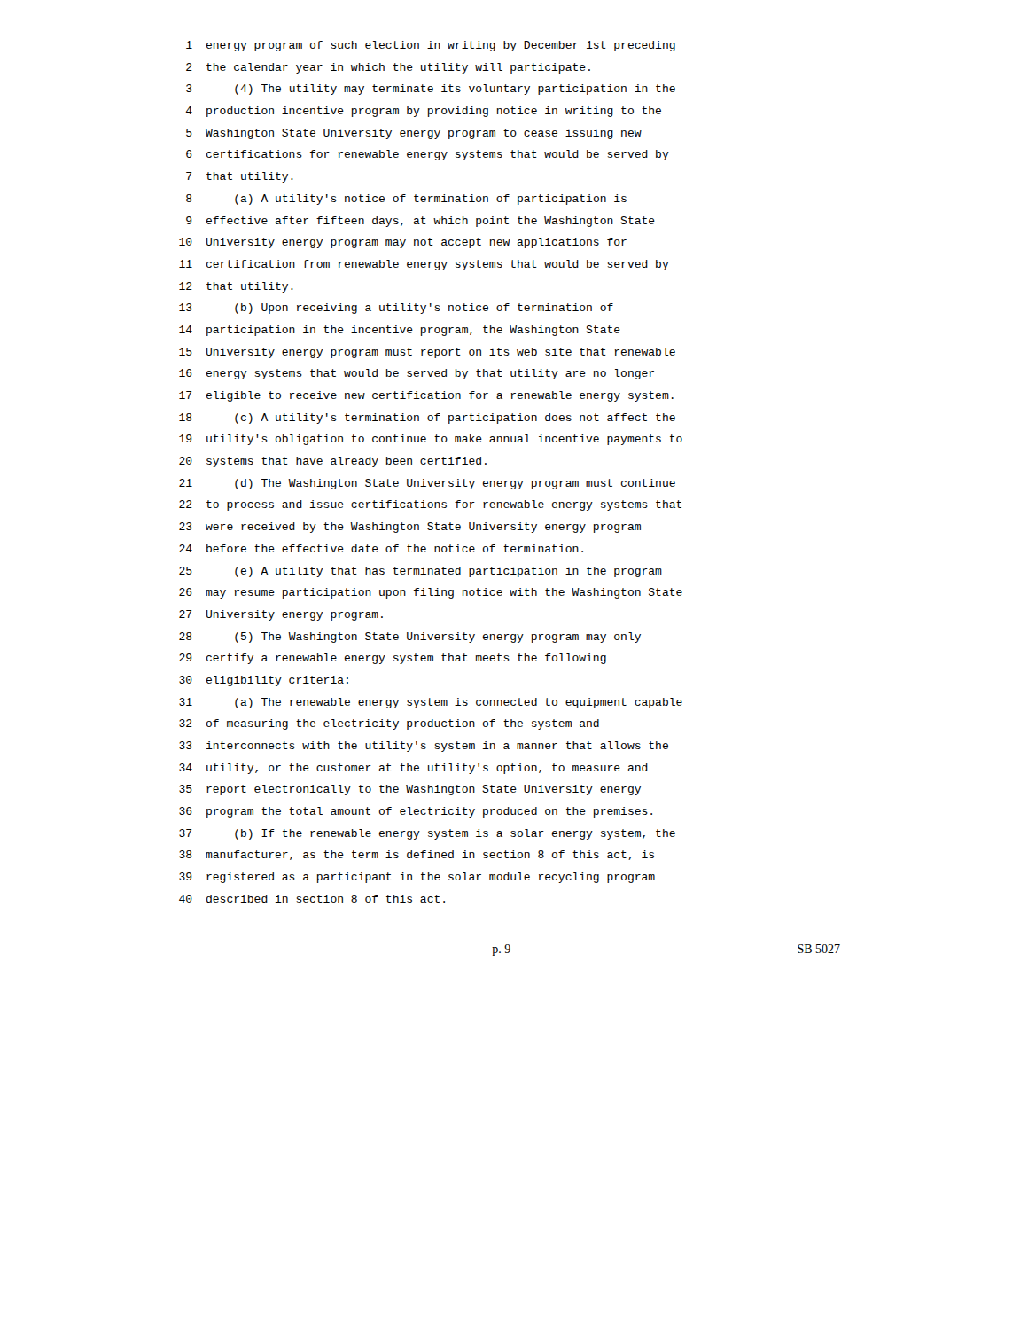energy program of such election in writing by December 1st preceding
the calendar year in which the utility will participate.
(4) The utility may terminate its voluntary participation in the
production incentive program by providing notice in writing to the
Washington State University energy program to cease issuing new
certifications for renewable energy systems that would be served by
that utility.
(a) A utility's notice of termination of participation is
effective after fifteen days, at which point the Washington State
University energy program may not accept new applications for
certification from renewable energy systems that would be served by
that utility.
(b) Upon receiving a utility's notice of termination of
participation in the incentive program, the Washington State
University energy program must report on its web site that renewable
energy systems that would be served by that utility are no longer
eligible to receive new certification for a renewable energy system.
(c) A utility's termination of participation does not affect the
utility's obligation to continue to make annual incentive payments to
systems that have already been certified.
(d) The Washington State University energy program must continue
to process and issue certifications for renewable energy systems that
were received by the Washington State University energy program
before the effective date of the notice of termination.
(e) A utility that has terminated participation in the program
may resume participation upon filing notice with the Washington State
University energy program.
(5) The Washington State University energy program may only
certify a renewable energy system that meets the following
eligibility criteria:
(a) The renewable energy system is connected to equipment capable
of measuring the electricity production of the system and
interconnects with the utility's system in a manner that allows the
utility, or the customer at the utility's option, to measure and
report electronically to the Washington State University energy
program the total amount of electricity produced on the premises.
(b) If the renewable energy system is a solar energy system, the
manufacturer, as the term is defined in section 8 of this act, is
registered as a participant in the solar module recycling program
described in section 8 of this act.
p. 9 SB 5027